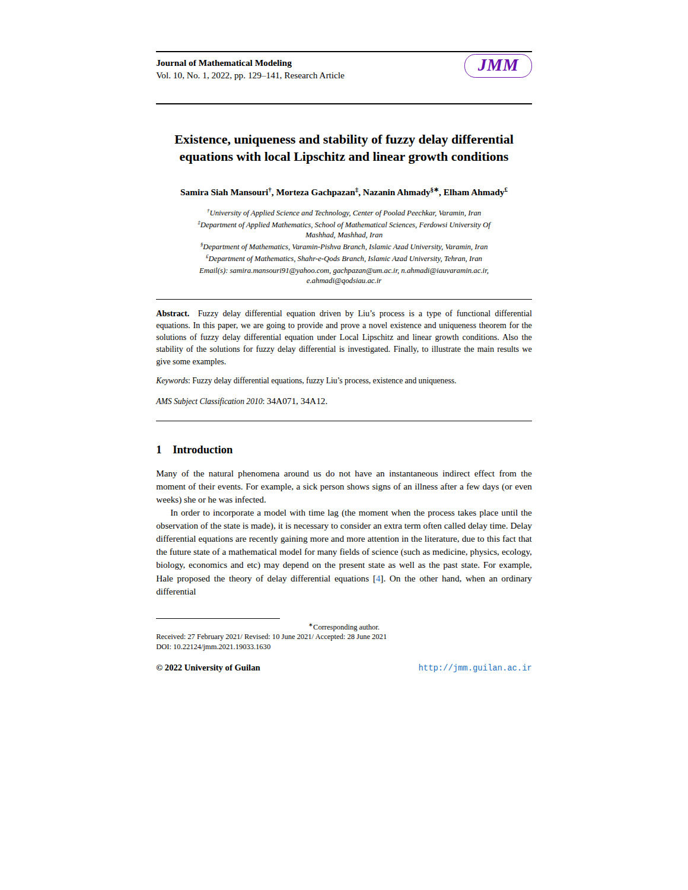Journal of Mathematical Modeling
Vol. 10, No. 1, 2022, pp. 129–141, Research Article
JMM
Existence, uniqueness and stability of fuzzy delay differential
equations with local Lipschitz and linear growth conditions
Samira Siah Mansouri†, Morteza Gachpazan‡, Nazanin Ahmady§∗, Elham Ahmady£
†University of Applied Science and Technology, Center of Poolad Peechkar, Varamin, Iran
‡Department of Applied Mathematics, School of Mathematical Sciences, Ferdowsi University Of
Mashhad, Mashhad, Iran
§Department of Mathematics, Varamin-Pishva Branch, Islamic Azad University, Varamin, Iran
£Department of Mathematics, Shahr-e-Qods Branch, Islamic Azad University, Tehran, Iran
Email(s): samira.mansouri91@yahoo.com, gachpazan@um.ac.ir, n.ahmadi@iauvaramin.ac.ir,
e.ahmadi@qodsiau.ac.ir
Abstract. Fuzzy delay differential equation driven by Liu’s process is a type of functional differential equations. In this paper, we are going to provide and prove a novel existence and uniqueness theorem for the solutions of fuzzy delay differential equation under Local Lipschitz and linear growth conditions. Also the stability of the solutions for fuzzy delay differential is investigated. Finally, to illustrate the main results we give some examples.
Keywords: Fuzzy delay differential equations, fuzzy Liu’s process, existence and uniqueness.
AMS Subject Classification 2010: 34A071, 34A12.
1 Introduction
Many of the natural phenomena around us do not have an instantaneous indirect effect from the moment of their events. For example, a sick person shows signs of an illness after a few days (or even weeks) she or he was infected.
In order to incorporate a model with time lag (the moment when the process takes place until the observation of the state is made), it is necessary to consider an extra term often called delay time. Delay differential equations are recently gaining more and more attention in the literature, due to this fact that the future state of a mathematical model for many fields of science (such as medicine, physics, ecology, biology, economics and etc) may depend on the present state as well as the past state. For example, Hale proposed the theory of delay differential equations [4]. On the other hand, when an ordinary differential
∗Corresponding author.
Received: 27 February 2021/ Revised: 10 June 2021/ Accepted: 28 June 2021
DOI: 10.22124/jmm.2021.19033.1630
© 2022 University of Guilan
http://jmm.guilan.ac.ir